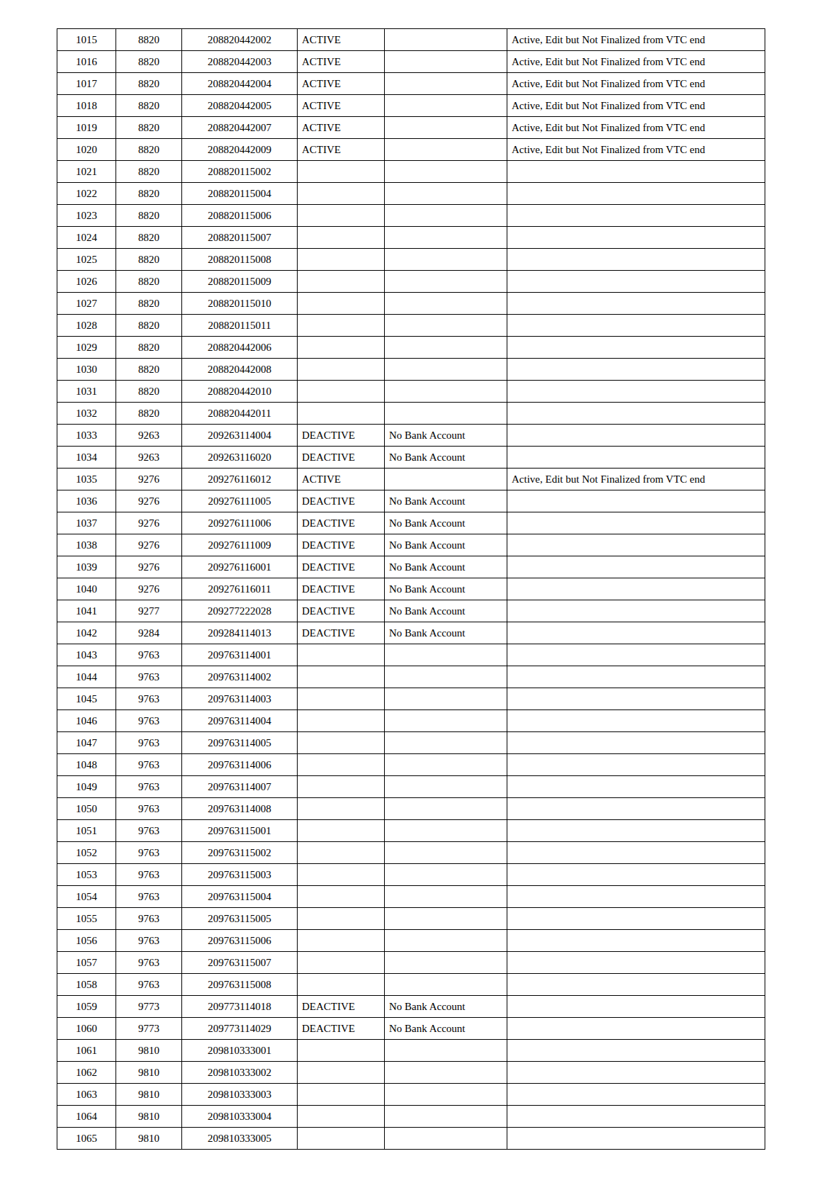| 1015 | 8820 | 208820442002 | ACTIVE | | Active, Edit but Not Finalized from VTC end |
| 1016 | 8820 | 208820442003 | ACTIVE | | Active, Edit but Not Finalized from VTC end |
| 1017 | 8820 | 208820442004 | ACTIVE | | Active, Edit but Not Finalized from VTC end |
| 1018 | 8820 | 208820442005 | ACTIVE | | Active, Edit but Not Finalized from VTC end |
| 1019 | 8820 | 208820442007 | ACTIVE | | Active, Edit but Not Finalized from VTC end |
| 1020 | 8820 | 208820442009 | ACTIVE | | Active, Edit but Not Finalized from VTC end |
| 1021 | 8820 | 208820115002 | | | |
| 1022 | 8820 | 208820115004 | | | |
| 1023 | 8820 | 208820115006 | | | |
| 1024 | 8820 | 208820115007 | | | |
| 1025 | 8820 | 208820115008 | | | |
| 1026 | 8820 | 208820115009 | | | |
| 1027 | 8820 | 208820115010 | | | |
| 1028 | 8820 | 208820115011 | | | |
| 1029 | 8820 | 208820442006 | | | |
| 1030 | 8820 | 208820442008 | | | |
| 1031 | 8820 | 208820442010 | | | |
| 1032 | 8820 | 208820442011 | | | |
| 1033 | 9263 | 209263114004 | DEACTIVE | No Bank Account | |
| 1034 | 9263 | 209263116020 | DEACTIVE | No Bank Account | |
| 1035 | 9276 | 209276116012 | ACTIVE | | Active, Edit but Not Finalized from VTC end |
| 1036 | 9276 | 209276111005 | DEACTIVE | No Bank Account | |
| 1037 | 9276 | 209276111006 | DEACTIVE | No Bank Account | |
| 1038 | 9276 | 209276111009 | DEACTIVE | No Bank Account | |
| 1039 | 9276 | 209276116001 | DEACTIVE | No Bank Account | |
| 1040 | 9276 | 209276116011 | DEACTIVE | No Bank Account | |
| 1041 | 9277 | 209277222028 | DEACTIVE | No Bank Account | |
| 1042 | 9284 | 209284114013 | DEACTIVE | No Bank Account | |
| 1043 | 9763 | 209763114001 | | | |
| 1044 | 9763 | 209763114002 | | | |
| 1045 | 9763 | 209763114003 | | | |
| 1046 | 9763 | 209763114004 | | | |
| 1047 | 9763 | 209763114005 | | | |
| 1048 | 9763 | 209763114006 | | | |
| 1049 | 9763 | 209763114007 | | | |
| 1050 | 9763 | 209763114008 | | | |
| 1051 | 9763 | 209763115001 | | | |
| 1052 | 9763 | 209763115002 | | | |
| 1053 | 9763 | 209763115003 | | | |
| 1054 | 9763 | 209763115004 | | | |
| 1055 | 9763 | 209763115005 | | | |
| 1056 | 9763 | 209763115006 | | | |
| 1057 | 9763 | 209763115007 | | | |
| 1058 | 9763 | 209763115008 | | | |
| 1059 | 9773 | 209773114018 | DEACTIVE | No Bank Account | |
| 1060 | 9773 | 209773114029 | DEACTIVE | No Bank Account | |
| 1061 | 9810 | 209810333001 | | | |
| 1062 | 9810 | 209810333002 | | | |
| 1063 | 9810 | 209810333003 | | | |
| 1064 | 9810 | 209810333004 | | | |
| 1065 | 9810 | 209810333005 | | | |